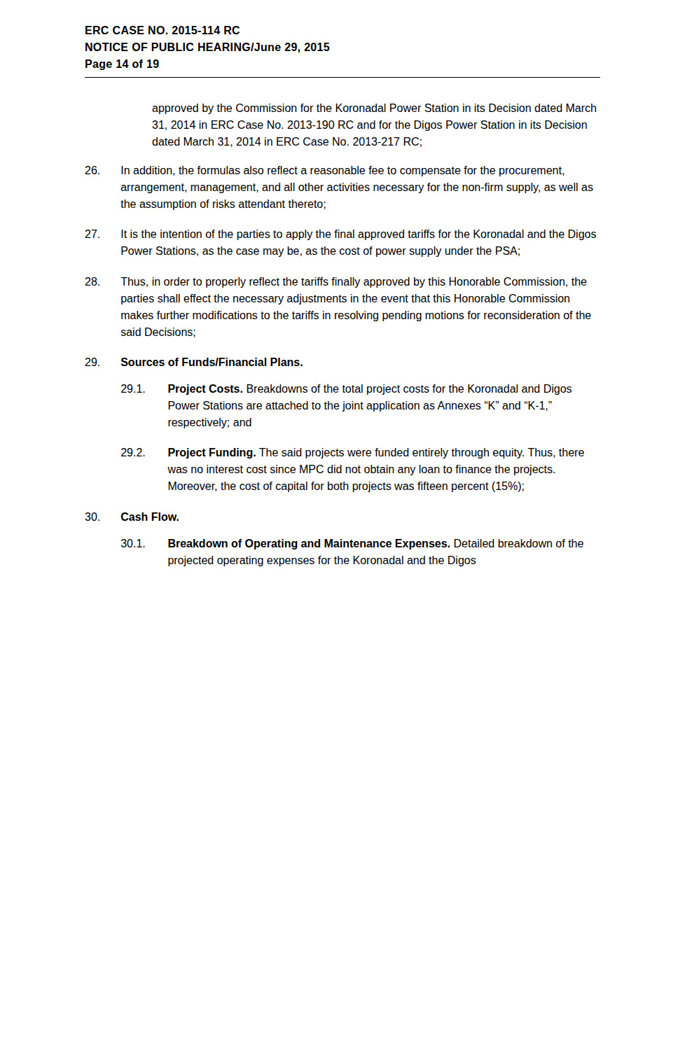ERC CASE NO. 2015-114 RC
NOTICE OF PUBLIC HEARING/June 29, 2015
Page 14 of 19
approved by the Commission for the Koronadal Power Station in its Decision dated March 31, 2014 in ERC Case No. 2013-190 RC and for the Digos Power Station in its Decision dated March 31, 2014 in ERC Case No. 2013-217 RC;
26. In addition, the formulas also reflect a reasonable fee to compensate for the procurement, arrangement, management, and all other activities necessary for the non-firm supply, as well as the assumption of risks attendant thereto;
27. It is the intention of the parties to apply the final approved tariffs for the Koronadal and the Digos Power Stations, as the case may be, as the cost of power supply under the PSA;
28. Thus, in order to properly reflect the tariffs finally approved by this Honorable Commission, the parties shall effect the necessary adjustments in the event that this Honorable Commission makes further modifications to the tariffs in resolving pending motions for reconsideration of the said Decisions;
29. Sources of Funds/Financial Plans.
29.1. Project Costs. Breakdowns of the total project costs for the Koronadal and Digos Power Stations are attached to the joint application as Annexes “K” and “K-1,” respectively; and
29.2. Project Funding. The said projects were funded entirely through equity. Thus, there was no interest cost since MPC did not obtain any loan to finance the projects. Moreover, the cost of capital for both projects was fifteen percent (15%);
30. Cash Flow.
30.1. Breakdown of Operating and Maintenance Expenses. Detailed breakdown of the projected operating expenses for the Koronadal and the Digos